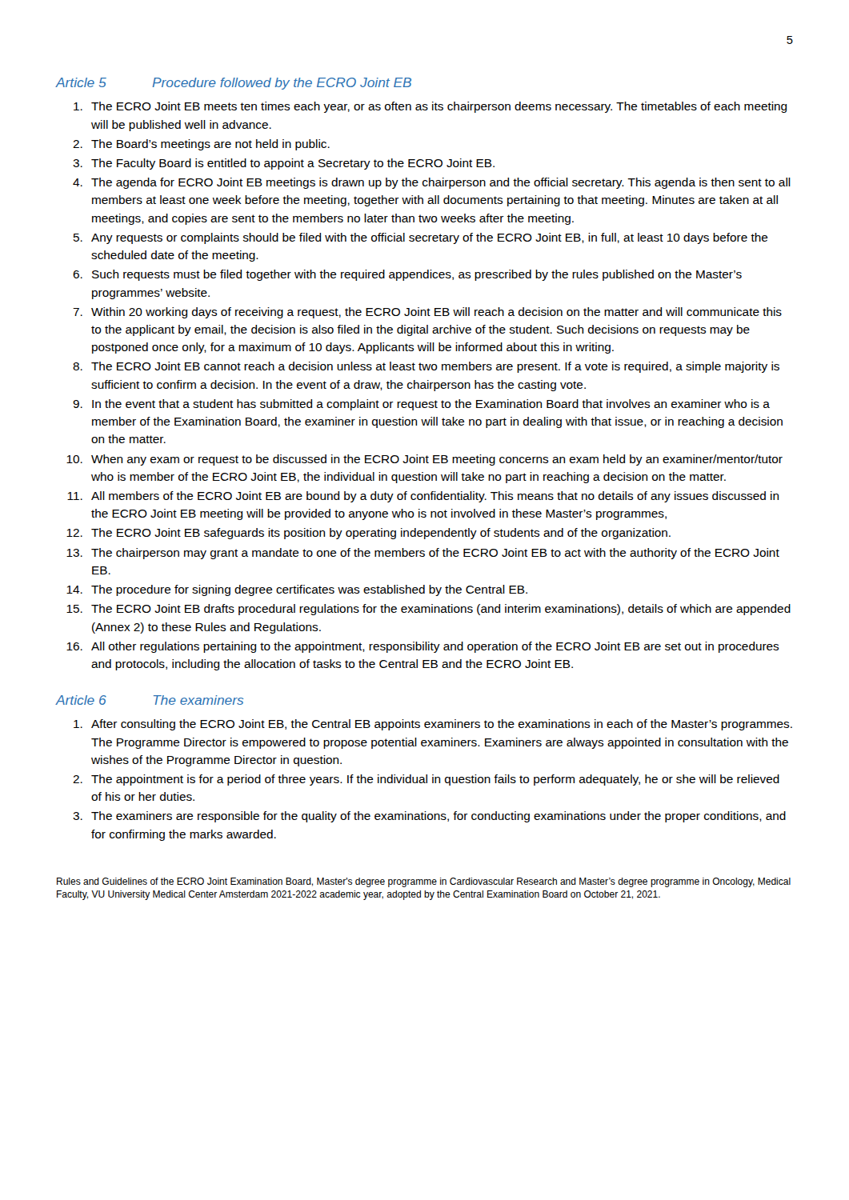5
Article 5 Procedure followed by the ECRO Joint EB
The ECRO Joint EB meets ten times each year, or as often as its chairperson deems necessary. The timetables of each meeting will be published well in advance.
The Board’s meetings are not held in public.
The Faculty Board is entitled to appoint a Secretary to the ECRO Joint EB.
The agenda for ECRO Joint EB meetings is drawn up by the chairperson and the official secretary. This agenda is then sent to all members at least one week before the meeting, together with all documents pertaining to that meeting. Minutes are taken at all meetings, and copies are sent to the members no later than two weeks after the meeting.
Any requests or complaints should be filed with the official secretary of the ECRO Joint EB, in full, at least 10 days before the scheduled date of the meeting.
Such requests must be filed together with the required appendices, as prescribed by the rules published on the Master’s programmes’ website.
Within 20 working days of receiving a request, the ECRO Joint EB will reach a decision on the matter and will communicate this to the applicant by email, the decision is also filed in the digital archive of the student. Such decisions on requests may be postponed once only, for a maximum of 10 days. Applicants will be informed about this in writing.
The ECRO Joint EB cannot reach a decision unless at least two members are present. If a vote is required, a simple majority is sufficient to confirm a decision. In the event of a draw, the chairperson has the casting vote.
In the event that a student has submitted a complaint or request to the Examination Board that involves an examiner who is a member of the Examination Board, the examiner in question will take no part in dealing with that issue, or in reaching a decision on the matter.
When any exam or request to be discussed in the ECRO Joint EB meeting concerns an exam held by an examiner/mentor/tutor who is member of the ECRO Joint EB, the individual in question will take no part in reaching a decision on the matter.
All members of the ECRO Joint EB are bound by a duty of confidentiality. This means that no details of any issues discussed in the ECRO Joint EB meeting will be provided to anyone who is not involved in these Master’s programmes,
The ECRO Joint EB safeguards its position by operating independently of students and of the organization.
The chairperson may grant a mandate to one of the members of the ECRO Joint EB to act with the authority of the ECRO Joint EB.
The procedure for signing degree certificates was established by the Central EB.
The ECRO Joint EB drafts procedural regulations for the examinations (and interim examinations), details of which are appended (Annex 2) to these Rules and Regulations.
All other regulations pertaining to the appointment, responsibility and operation of the ECRO Joint EB are set out in procedures and protocols, including the allocation of tasks to the Central EB and the ECRO Joint EB.
Article 6 The examiners
After consulting the ECRO Joint EB, the Central EB appoints examiners to the examinations in each of the Master’s programmes. The Programme Director is empowered to propose potential examiners. Examiners are always appointed in consultation with the wishes of the Programme Director in question.
The appointment is for a period of three years. If the individual in question fails to perform adequately, he or she will be relieved of his or her duties.
The examiners are responsible for the quality of the examinations, for conducting examinations under the proper conditions, and for confirming the marks awarded.
Rules and Guidelines of the ECRO Joint Examination Board, Master's degree programme in Cardiovascular Research and Master’s degree programme in Oncology, Medical Faculty, VU University Medical Center Amsterdam 2021-2022 academic year, adopted by the Central Examination Board on October 21, 2021.